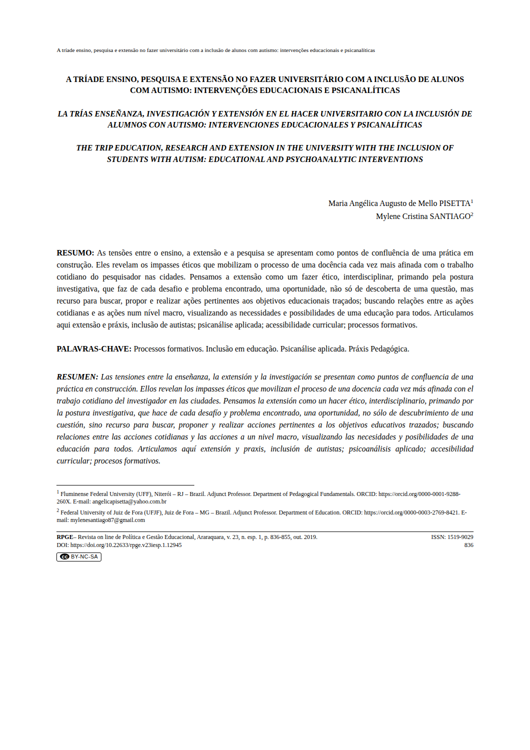A tríade ensino, pesquisa e extensão no fazer universitário com a inclusão de alunos com autismo: intervenções educacionais e psicanalíticas
A TRÍADE ENSINO, PESQUISA E EXTENSÃO NO FAZER UNIVERSITÁRIO COM A INCLUSÃO DE ALUNOS COM AUTISMO: INTERVENÇÕES EDUCACIONAIS E PSICANALÍTICAS
LA TRÍAS ENSEÑANZA, INVESTIGACIÓN Y EXTENSIÓN EN EL HACER UNIVERSITARIO CON LA INCLUSIÓN DE ALUMNOS CON AUTISMO: INTERVENCIONES EDUCACIONALES Y PSICANALÍTICAS
THE TRIP EDUCATION, RESEARCH AND EXTENSION IN THE UNIVERSITY WITH THE INCLUSION OF STUDENTS WITH AUTISM: EDUCATIONAL AND PSYCHOANALYTIC INTERVENTIONS
Maria Angélica Augusto de Mello PISETTA1
Mylene Cristina SANTIAGO2
RESUMO: As tensões entre o ensino, a extensão e a pesquisa se apresentam como pontos de confluência de uma prática em construção. Eles revelam os impasses éticos que mobilizam o processo de uma docência cada vez mais afinada com o trabalho cotidiano do pesquisador nas cidades. Pensamos a extensão como um fazer ético, interdisciplinar, primando pela postura investigativa, que faz de cada desafio e problema encontrado, uma oportunidade, não só de descoberta de uma questão, mas recurso para buscar, propor e realizar ações pertinentes aos objetivos educacionais traçados; buscando relações entre as ações cotidianas e as ações num nível macro, visualizando as necessidades e possibilidades de uma educação para todos. Articulamos aqui extensão e práxis, inclusão de autistas; psicanálise aplicada; acessibilidade curricular; processos formativos.
PALAVRAS-CHAVE: Processos formativos. Inclusão em educação. Psicanálise aplicada. Práxis Pedagógica.
RESUMEN: Las tensiones entre la enseñanza, la extensión y la investigación se presentan como puntos de confluencia de una práctica en construcción. Ellos revelan los impasses éticos que movilizan el proceso de una docencia cada vez más afinada con el trabajo cotidiano del investigador en las ciudades. Pensamos la extensión como un hacer ético, interdisciplinario, primando por la postura investigativa, que hace de cada desafío y problema encontrado, una oportunidad, no sólo de descubrimiento de una cuestión, sino recurso para buscar, proponer y realizar acciones pertinentes a los objetivos educativos trazados; buscando relaciones entre las acciones cotidianas y las acciones a un nivel macro, visualizando las necesidades y posibilidades de una educación para todos. Articulamos aquí extensión y praxis, inclusión de autistas; psicoanálisis aplicado; accesibilidad curricular; procesos formativos.
1 Fluminense Federal University (UFF), Niterói – RJ – Brazil. Adjunct Professor. Department of Pedagogical Fundamentals. ORCID: https://orcid.org/0000-0001-9288-260X. E-mail: angelicapisetta@yahoo.com.br
2 Federal University of Juiz de Fora (UFJF), Juiz de Fora – MG – Brazil. Adjunct Professor. Department of Education. ORCID: https://orcid.org/0000-0003-2769-8421. E-mail: mylenesantiago87@gmail.com
RPGE– Revista on line de Política e Gestão Educacional, Araraquara, v. 23, n. esp. 1, p. 836-855, out. 2019.
ISSN: 1519-9029
DOI: https://doi.org/10.22633/rpge.v23iesp.1.12945
836
cc BY-NC-SA